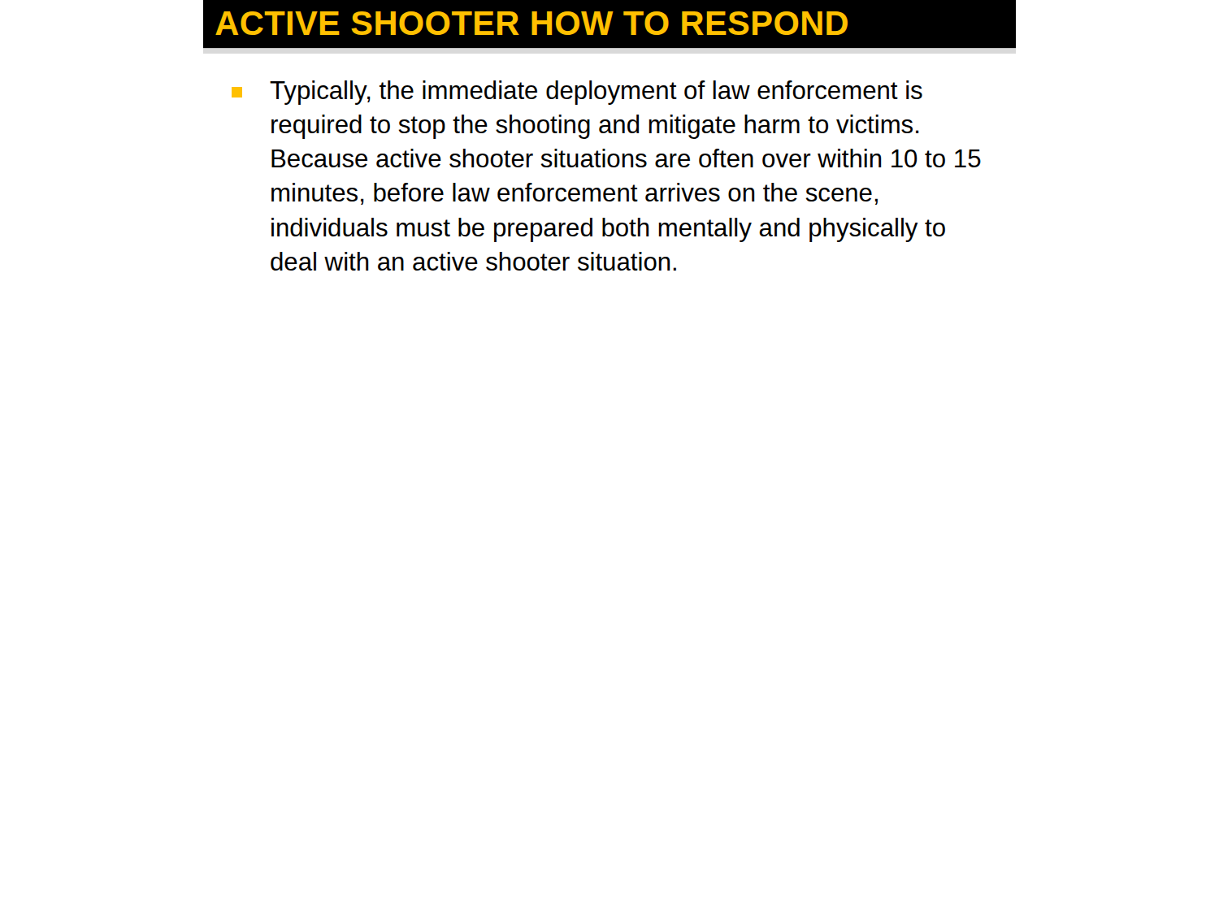ACTIVE SHOOTER HOW TO RESPOND
Typically, the immediate deployment of law enforcement is required to stop the shooting and mitigate harm to victims. Because active shooter situations are often over within 10 to 15 minutes, before law enforcement arrives on the scene, individuals must be prepared both mentally and physically to deal with an active shooter situation.